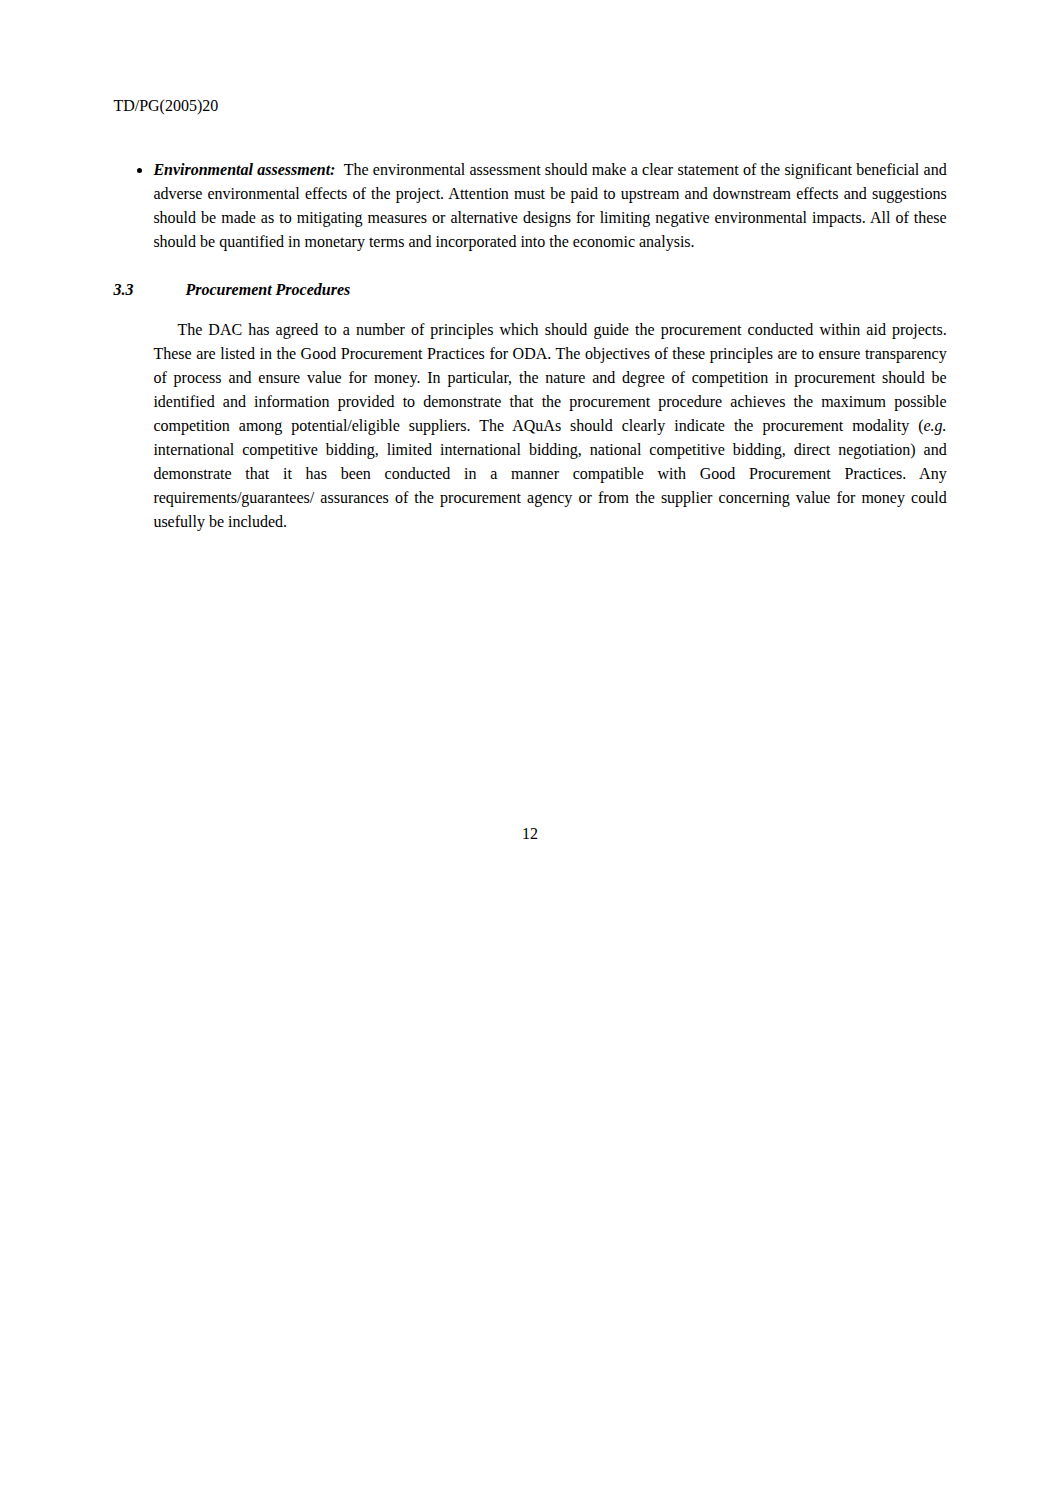TD/PG(2005)20
Environmental assessment: The environmental assessment should make a clear statement of the significant beneficial and adverse environmental effects of the project. Attention must be paid to upstream and downstream effects and suggestions should be made as to mitigating measures or alternative designs for limiting negative environmental impacts. All of these should be quantified in monetary terms and incorporated into the economic analysis.
3.3 Procurement Procedures
The DAC has agreed to a number of principles which should guide the procurement conducted within aid projects. These are listed in the Good Procurement Practices for ODA. The objectives of these principles are to ensure transparency of process and ensure value for money. In particular, the nature and degree of competition in procurement should be identified and information provided to demonstrate that the procurement procedure achieves the maximum possible competition among potential/eligible suppliers. The AQuAs should clearly indicate the procurement modality (e.g. international competitive bidding, limited international bidding, national competitive bidding, direct negotiation) and demonstrate that it has been conducted in a manner compatible with Good Procurement Practices. Any requirements/guarantees/ assurances of the procurement agency or from the supplier concerning value for money could usefully be included.
12